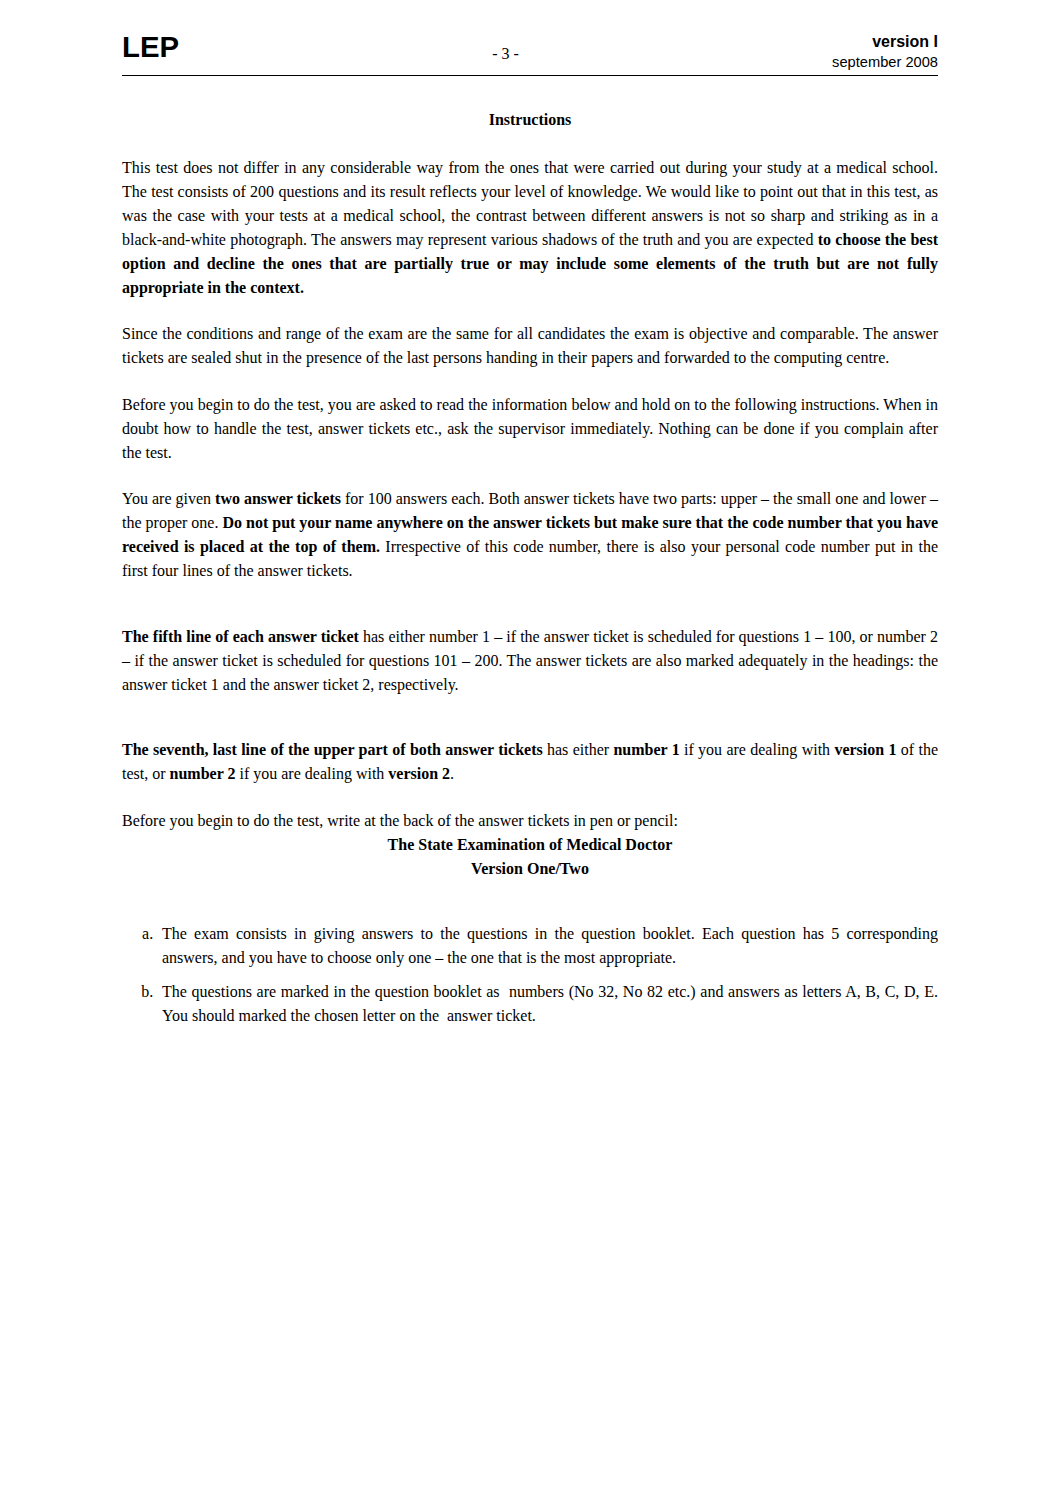LEP
- 3 -
version I
september 2008
Instructions
This test does not differ in any considerable way from the ones that were carried out during your study at a medical school. The test consists of 200 questions and its result reflects your level of knowledge. We would like to point out that in this test, as was the case with your tests at a medical school, the contrast between different answers is not so sharp and striking as in a black-and-white photograph. The answers may represent various shadows of the truth and you are expected to choose the best option and decline the ones that are partially true or may include some elements of the truth but are not fully appropriate in the context.
Since the conditions and range of the exam are the same for all candidates the exam is objective and comparable. The answer tickets are sealed shut in the presence of the last persons handing in their papers and forwarded to the computing centre.
Before you begin to do the test, you are asked to read the information below and hold on to the following instructions. When in doubt how to handle the test, answer tickets etc., ask the supervisor immediately. Nothing can be done if you complain after the test.
You are given two answer tickets for 100 answers each. Both answer tickets have two parts: upper – the small one and lower – the proper one. Do not put your name anywhere on the answer tickets but make sure that the code number that you have received is placed at the top of them. Irrespective of this code number, there is also your personal code number put in the first four lines of the answer tickets.
The fifth line of each answer ticket has either number 1 – if the answer ticket is scheduled for questions 1 – 100, or number 2 – if the answer ticket is scheduled for questions 101 – 200. The answer tickets are also marked adequately in the headings: the answer ticket 1 and the answer ticket 2, respectively.
The seventh, last line of the upper part of both answer tickets has either number 1 if you are dealing with version 1 of the test, or number 2 if you are dealing with version 2.
Before you begin to do the test, write at the back of the answer tickets in pen or pencil:
The State Examination of Medical Doctor
Version One/Two
The exam consists in giving answers to the questions in the question booklet. Each question has 5 corresponding answers, and you have to choose only one – the one that is the most appropriate.
The questions are marked in the question booklet as numbers (No 32, No 82 etc.) and answers as letters A, B, C, D, E. You should marked the chosen letter on the answer ticket.